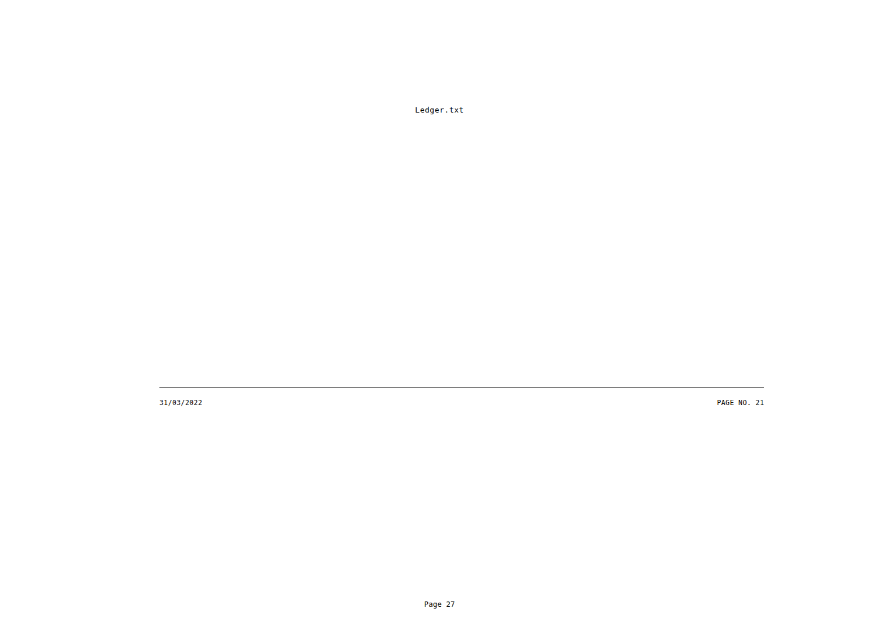Ledger.txt
31/03/2022 PAGE NO. 21
Page 27